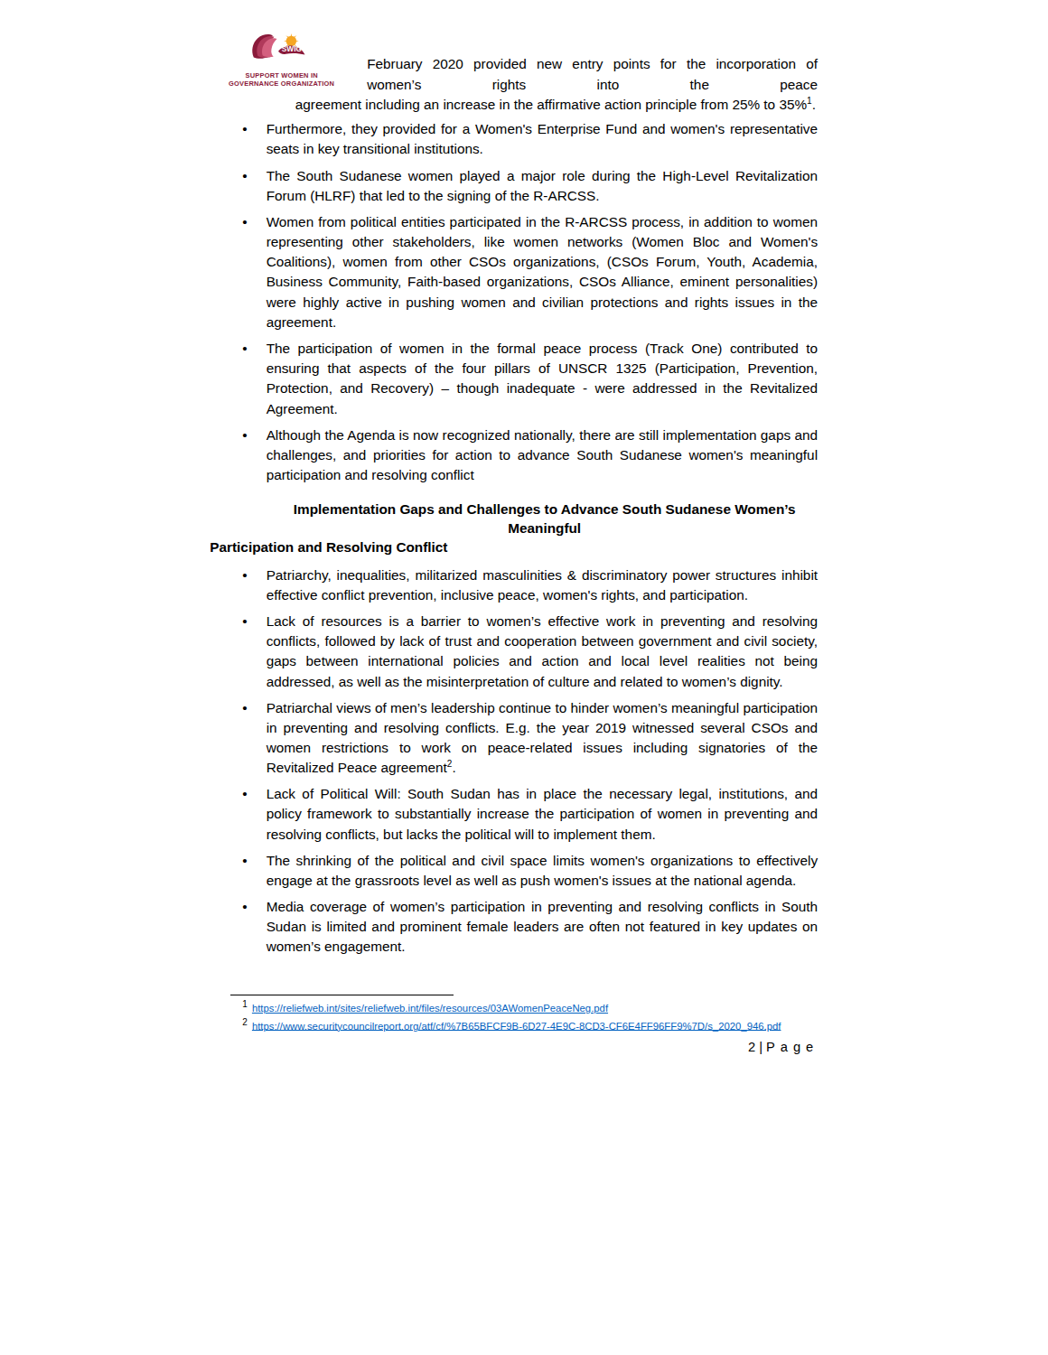SWIGO
Support Women in
Governance Organization
February 2020 provided new entry points for the incorporation of women’s rights into the peace agreement including an increase in the affirmative action principle from 25% to 35%1.
Furthermore, they provided for a Women's Enterprise Fund and women's representative seats in key transitional institutions.
The South Sudanese women played a major role during the High-Level Revitalization Forum (HLRF) that led to the signing of the R-ARCSS.
Women from political entities participated in the R-ARCSS process, in addition to women representing other stakeholders, like women networks (Women Bloc and Women's Coalitions), women from other CSOs organizations, (CSOs Forum, Youth, Academia, Business Community, Faith-based organizations, CSOs Alliance, eminent personalities) were highly active in pushing women and civilian protections and rights issues in the agreement.
The participation of women in the formal peace process (Track One) contributed to ensuring that aspects of the four pillars of UNSCR 1325 (Participation, Prevention, Protection, and Recovery) – though inadequate - were addressed in the Revitalized Agreement.
Although the Agenda is now recognized nationally, there are still implementation gaps and challenges, and priorities for action to advance South Sudanese women's meaningful participation and resolving conflict
Implementation Gaps and Challenges to Advance South Sudanese Women’s Meaningful Participation and Resolving Conflict
Patriarchy, inequalities, militarized masculinities & discriminatory power structures inhibit effective conflict prevention, inclusive peace, women's rights, and participation.
Lack of resources is a barrier to women’s effective work in preventing and resolving conflicts, followed by lack of trust and cooperation between government and civil society, gaps between international policies and action and local level realities not being addressed, as well as the misinterpretation of culture and related to women’s dignity.
Patriarchal views of men’s leadership continue to hinder women’s meaningful participation in preventing and resolving conflicts. E.g. the year 2019 witnessed several CSOs and women restrictions to work on peace-related issues including signatories of the Revitalized Peace agreement2.
Lack of Political Will: South Sudan has in place the necessary legal, institutions, and policy framework to substantially increase the participation of women in preventing and resolving conflicts, but lacks the political will to implement them.
The shrinking of the political and civil space limits women's organizations to effectively engage at the grassroots level as well as push women's issues at the national agenda.
Media coverage of women’s participation in preventing and resolving conflicts in South Sudan is limited and prominent female leaders are often not featured in key updates on women’s engagement.
1 https://reliefweb.int/sites/reliefweb.int/files/resources/03AWomenPeaceNeg.pdf
2 https://www.securitycouncilreport.org/atf/cf/%7B65BFCF9B-6D27-4E9C-8CD3-CF6E4FF96FF9%7D/s_2020_946.pdf
2 | P a g e